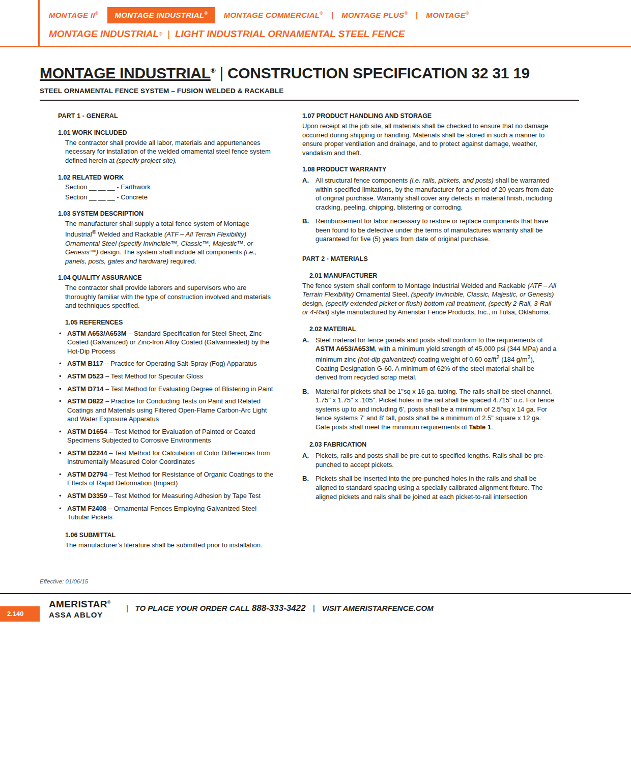MONTAGE II® MONTAGE INDUSTRIAL® MONTAGE COMMERCIAL® | MONTAGE PLUS® | MONTAGE®
MONTAGE INDUSTRIAL®|LIGHT INDUSTRIAL ORNAMENTAL STEEL FENCE
MONTAGE INDUSTRIAL® | CONSTRUCTION SPECIFICATION 32 31 19
STEEL ORNAMENTAL FENCE SYSTEM – FUSION WELDED & RACKABLE
PART 1 - GENERAL
1.01 WORK INCLUDED
The contractor shall provide all labor, materials and appurtenances necessary for installation of the welded ornamental steel fence system defined herein at (specify project site).
1.02 RELATED WORK
Section __ __ __ - Earthwork
Section __ __ __ - Concrete
1.03 SYSTEM DESCRIPTION
The manufacturer shall supply a total fence system of Montage Industrial® Welded and Rackable (ATF – All Terrain Flexibility) Ornamental Steel (specify Invincible™, Classic™, Majestic™, or Genesis™) design. The system shall include all components (i.e., panels, posts, gates and hardware) required.
1.04 QUALITY ASSURANCE
The contractor shall provide laborers and supervisors who are thoroughly familiar with the type of construction involved and materials and techniques specified.
1.05 REFERENCES
ASTM A653/A653M – Standard Specification for Steel Sheet, Zinc-Coated (Galvanized) or Zinc-Iron Alloy Coated (Galvannealed) by the Hot-Dip Process
ASTM B117 – Practice for Operating Salt-Spray (Fog) Apparatus
ASTM D523 – Test Method for Specular Gloss
ASTM D714 – Test Method for Evaluating Degree of Blistering in Paint
ASTM D822 – Practice for Conducting Tests on Paint and Related Coatings and Materials using Filtered Open-Flame Carbon-Arc Light and Water Exposure Apparatus
ASTM D1654 – Test Method for Evaluation of Painted or Coated Specimens Subjected to Corrosive Environments
ASTM D2244 – Test Method for Calculation of Color Differences from Instrumentally Measured Color Coordinates
ASTM D2794 – Test Method for Resistance of Organic Coatings to the Effects of Rapid Deformation (Impact)
ASTM D3359 – Test Method for Measuring Adhesion by Tape Test
ASTM F2408 – Ornamental Fences Employing Galvanized Steel Tubular Pickets
1.06 SUBMITTAL
The manufacturer’s literature shall be submitted prior to installation.
1.07 PRODUCT HANDLING AND STORAGE
Upon receipt at the job site, all materials shall be checked to ensure that no damage occurred during shipping or handling. Materials shall be stored in such a manner to ensure proper ventilation and drainage, and to protect against damage, weather, vandalism and theft.
1.08 PRODUCT WARRANTY
All structural fence components (i.e. rails, pickets, and posts) shall be warranted within specified limitations, by the manufacturer for a period of 20 years from date of original purchase. Warranty shall cover any defects in material finish, including cracking, peeling, chipping, blistering or corroding.
Reimbursement for labor necessary to restore or replace components that have been found to be defective under the terms of manufactures warranty shall be guaranteed for five (5) years from date of original purchase.
PART 2 - MATERIALS
2.01 MANUFACTURER
The fence system shall conform to Montage Industrial Welded and Rackable (ATF – All Terrain Flexibility) Ornamental Steel, (specify Invincible, Classic, Majestic, or Genesis) design, (specify extended picket or flush) bottom rail treatment, (specify 2-Rail, 3-Rail or 4-Rail) style manufactured by Ameristar Fence Products, Inc., in Tulsa, Oklahoma.
2.02 MATERIAL
Steel material for fence panels and posts shall conform to the requirements of ASTM A653/A653M, with a minimum yield strength of 45,000 psi (344 MPa) and a minimum zinc (hot-dip galvanized) coating weight of 0.60 oz/ft2 (184 g/m2), Coating Designation G-60. A minimum of 62% of the steel material shall be derived from recycled scrap metal.
Material for pickets shall be 1"sq x 16 ga. tubing. The rails shall be steel channel, 1.75" x 1.75" x .105". Picket holes in the rail shall be spaced 4.715" o.c. For fence systems up to and including 6', posts shall be a minimum of 2.5"sq x 14 ga. For fence systems 7' and 8' tall, posts shall be a minimum of 2.5" square x 12 ga. Gate posts shall meet the minimum requirements of Table 1.
2.03 FABRICATION
Pickets, rails and posts shall be pre-cut to specified lengths. Rails shall be pre-punched to accept pickets.
Pickets shall be inserted into the pre-punched holes in the rails and shall be aligned to standard spacing using a specially calibrated alignment fixture. The aligned pickets and rails shall be joined at each picket-to-rail intersection
Effective: 01/06/15
2.140
AMERISTAR®
ASSA ABLOY
| TO PLACE YOUR ORDER CALL 888-333-3422 | VISIT AMERISTARFENCE.COM